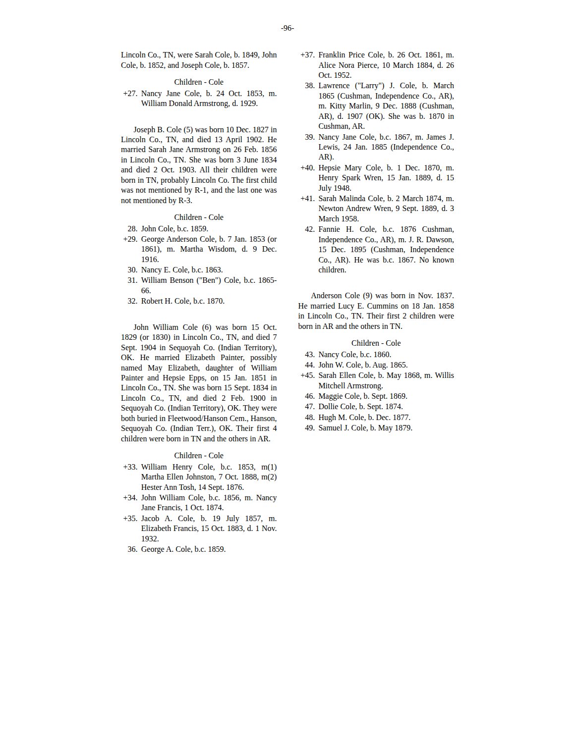-96-
Lincoln Co., TN, were Sarah Cole, b. 1849, John Cole, b. 1852, and Joseph Cole, b. 1857.
Children - Cole
+27. Nancy Jane Cole, b. 24 Oct. 1853, m. William Donald Armstrong, d. 1929.
Joseph B. Cole (5) was born 10 Dec. 1827 in Lincoln Co., TN, and died 13 April 1902. He married Sarah Jane Armstrong on 26 Feb. 1856 in Lincoln Co., TN. She was born 3 June 1834 and died 2 Oct. 1903. All their children were born in TN, probably Lincoln Co. The first child was not mentioned by R-1, and the last one was not mentioned by R-3.
Children - Cole
28. John Cole, b.c. 1859.
+29. George Anderson Cole, b. 7 Jan. 1853 (or 1861), m. Martha Wisdom, d. 9 Dec. 1916.
30. Nancy E. Cole, b.c. 1863.
31. William Benson ("Ben") Cole, b.c. 1865-66.
32. Robert H. Cole, b.c. 1870.
John William Cole (6) was born 15 Oct. 1829 (or 1830) in Lincoln Co., TN, and died 7 Sept. 1904 in Sequoyah Co. (Indian Territory), OK. He married Elizabeth Painter, possibly named May Elizabeth, daughter of William Painter and Hepsie Epps, on 15 Jan. 1851 in Lincoln Co., TN. She was born 15 Sept. 1834 in Lincoln Co., TN, and died 2 Feb. 1900 in Sequoyah Co. (Indian Territory), OK. They were both buried in Fleetwood/Hanson Cem., Hanson, Sequoyah Co. (Indian Terr.), OK. Their first 4 children were born in TN and the others in AR.
Children - Cole
+33. William Henry Cole, b.c. 1853, m(1) Martha Ellen Johnston, 7 Oct. 1888, m(2) Hester Ann Tosh, 14 Sept. 1876.
+34. John William Cole, b.c. 1856, m. Nancy Jane Francis, 1 Oct. 1874.
+35. Jacob A. Cole, b. 19 July 1857, m. Elizabeth Francis, 15 Oct. 1883, d. 1 Nov. 1932.
36. George A. Cole, b.c. 1859.
+37. Franklin Price Cole, b. 26 Oct. 1861, m. Alice Nora Pierce, 10 March 1884, d. 26 Oct. 1952.
38. Lawrence ("Larry") J. Cole, b. March 1865 (Cushman, Independence Co., AR), m. Kitty Marlin, 9 Dec. 1888 (Cushman, AR), d. 1907 (OK). She was b. 1870 in Cushman, AR.
39. Nancy Jane Cole, b.c. 1867, m. James J. Lewis, 24 Jan. 1885 (Independence Co., AR).
+40. Hepsie Mary Cole, b. 1 Dec. 1870, m. Henry Spark Wren, 15 Jan. 1889, d. 15 July 1948.
+41. Sarah Malinda Cole, b. 2 March 1874, m. Newton Andrew Wren, 9 Sept. 1889, d. 3 March 1958.
42. Fannie H. Cole, b.c. 1876 Cushman, Independence Co., AR), m. J. R. Dawson, 15 Dec. 1895 (Cushman, Independence Co., AR). He was b.c. 1867. No known children.
Anderson Cole (9) was born in Nov. 1837. He married Lucy E. Cummins on 18 Jan. 1858 in Lincoln Co., TN. Their first 2 children were born in AR and the others in TN.
Children - Cole
43. Nancy Cole, b.c. 1860.
44. John W. Cole, b. Aug. 1865.
+45. Sarah Ellen Cole, b. May 1868, m. Willis Mitchell Armstrong.
46. Maggie Cole, b. Sept. 1869.
47. Dollie Cole, b. Sept. 1874.
48. Hugh M. Cole, b. Dec. 1877.
49. Samuel J. Cole, b. May 1879.